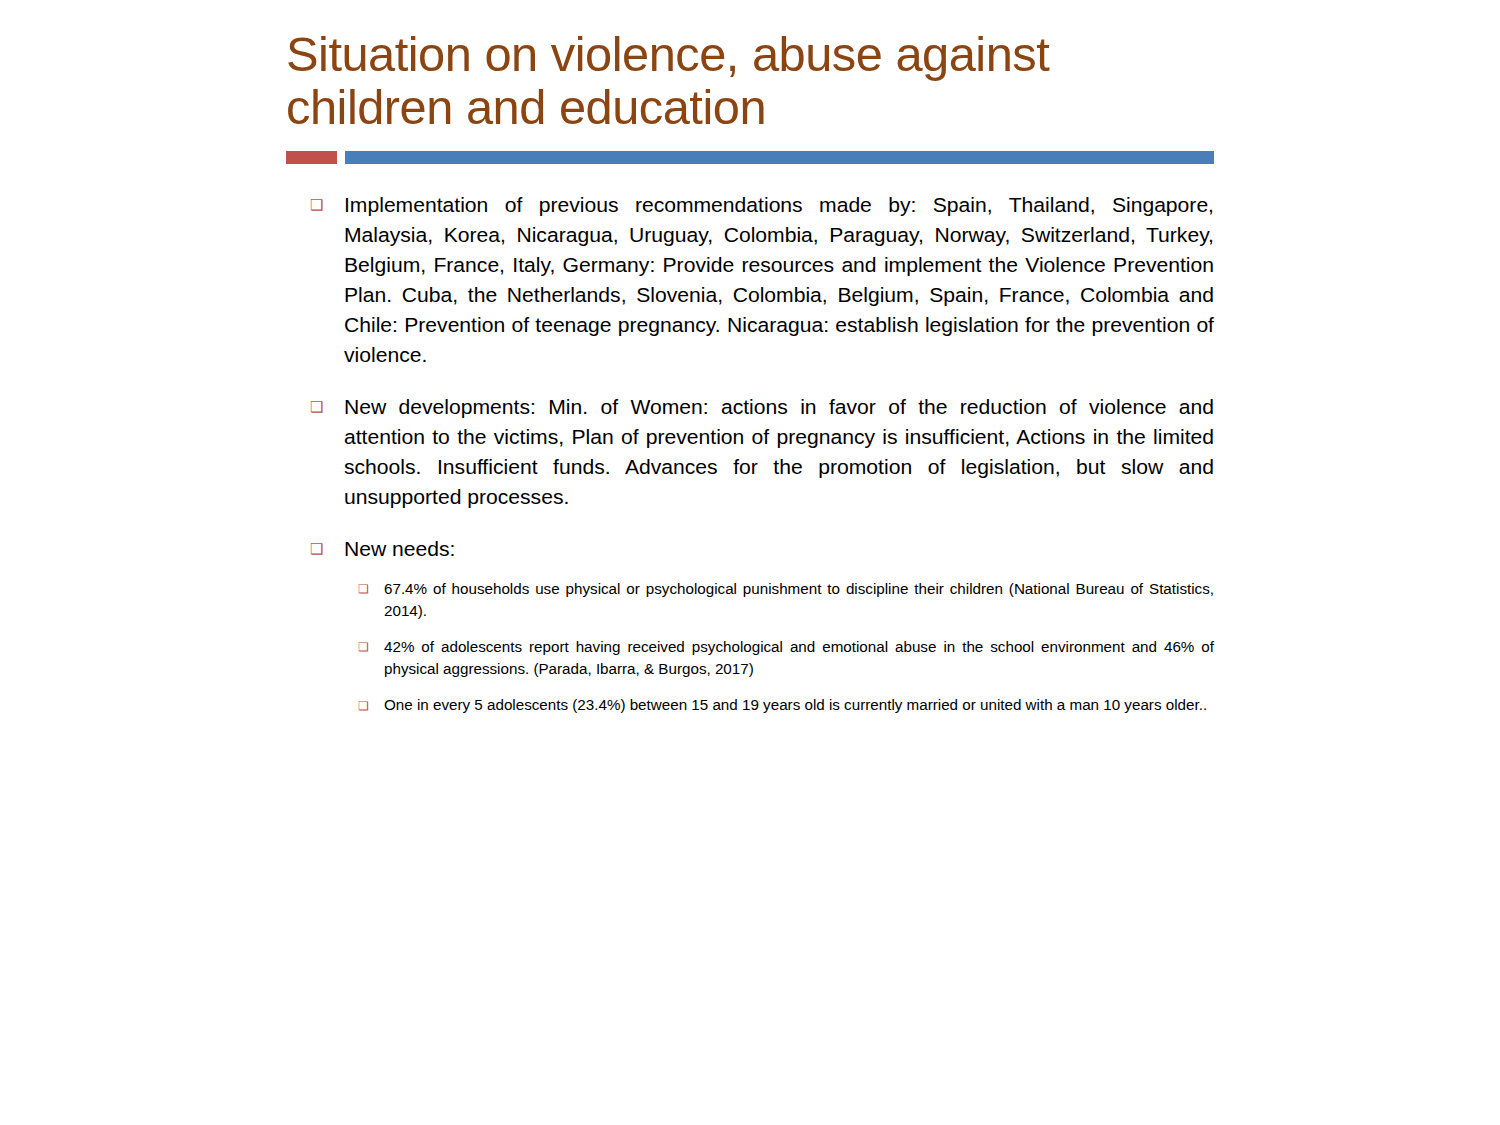Situation on violence, abuse against children and education
Implementation of previous recommendations made by: Spain, Thailand, Singapore, Malaysia, Korea, Nicaragua, Uruguay, Colombia, Paraguay, Norway, Switzerland, Turkey, Belgium, France, Italy, Germany: Provide resources and implement the Violence Prevention Plan. Cuba, the Netherlands, Slovenia, Colombia, Belgium, Spain, France, Colombia and Chile: Prevention of teenage pregnancy. Nicaragua: establish legislation for the prevention of violence.
New developments: Min. of Women: actions in favor of the reduction of violence and attention to the victims, Plan of prevention of pregnancy is insufficient, Actions in the limited schools. Insufficient funds. Advances for the promotion of legislation, but slow and unsupported processes.
New needs:
67.4% of households use physical or psychological punishment to discipline their children (National Bureau of Statistics, 2014).
42% of adolescents report having received psychological and emotional abuse in the school environment and 46% of physical aggressions. (Parada, Ibarra, & Burgos, 2017)
One in every 5 adolescents (23.4%) between 15 and 19 years old is currently married or united with a man 10 years older..